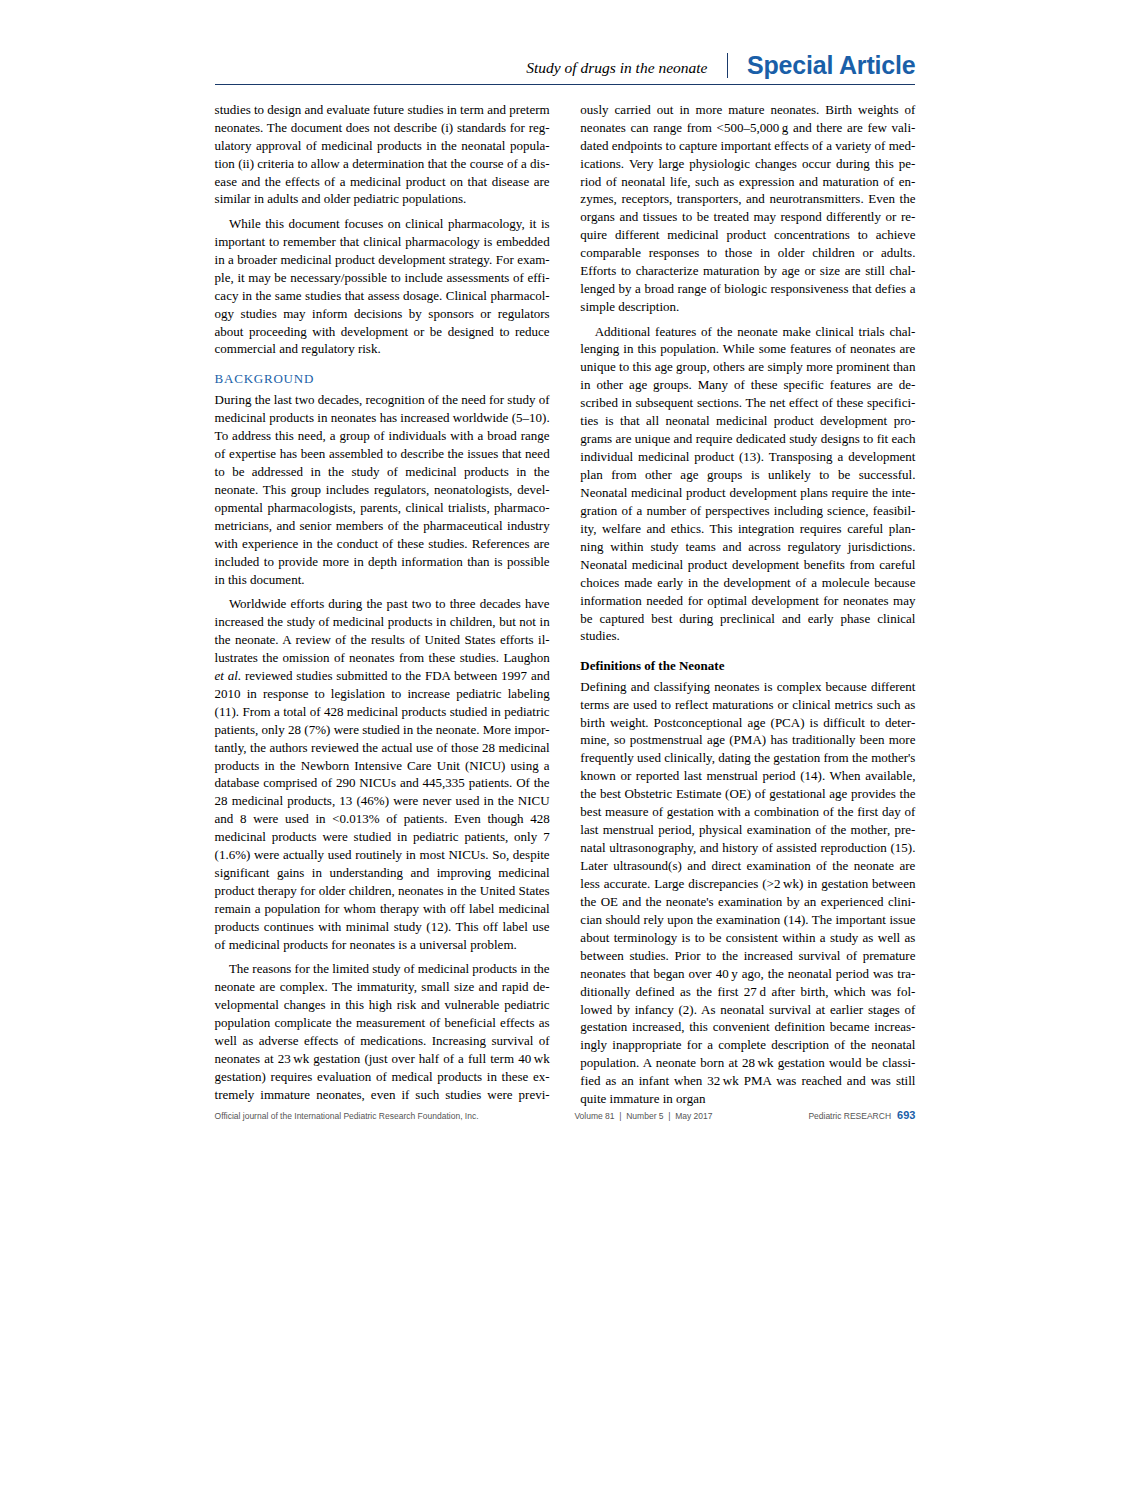Study of drugs in the neonate
Special Article
studies to design and evaluate future studies in term and preterm neonates. The document does not describe (i) standards for regulatory approval of medicinal products in the neonatal population (ii) criteria to allow a determination that the course of a disease and the effects of a medicinal product on that disease are similar in adults and older pediatric populations.
While this document focuses on clinical pharmacology, it is important to remember that clinical pharmacology is embedded in a broader medicinal product development strategy. For example, it may be necessary/possible to include assessments of efficacy in the same studies that assess dosage. Clinical pharmacology studies may inform decisions by sponsors or regulators about proceeding with development or be designed to reduce commercial and regulatory risk.
Background
During the last two decades, recognition of the need for study of medicinal products in neonates has increased worldwide (5–10). To address this need, a group of individuals with a broad range of expertise has been assembled to describe the issues that need to be addressed in the study of medicinal products in the neonate. This group includes regulators, neonatologists, developmental pharmacologists, parents, clinical trialists, pharmacometricians, and senior members of the pharmaceutical industry with experience in the conduct of these studies. References are included to provide more in depth information than is possible in this document.
Worldwide efforts during the past two to three decades have increased the study of medicinal products in children, but not in the neonate. A review of the results of United States efforts illustrates the omission of neonates from these studies. Laughon et al. reviewed studies submitted to the FDA between 1997 and 2010 in response to legislation to increase pediatric labeling (11). From a total of 428 medicinal products studied in pediatric patients, only 28 (7%) were studied in the neonate. More importantly, the authors reviewed the actual use of those 28 medicinal products in the Newborn Intensive Care Unit (NICU) using a database comprised of 290 NICUs and 445,335 patients. Of the 28 medicinal products, 13 (46%) were never used in the NICU and 8 were used in <0.013% of patients. Even though 428 medicinal products were studied in pediatric patients, only 7 (1.6%) were actually used routinely in most NICUs. So, despite significant gains in understanding and improving medicinal product therapy for older children, neonates in the United States remain a population for whom therapy with off label medicinal products continues with minimal study (12). This off label use of medicinal products for neonates is a universal problem.
The reasons for the limited study of medicinal products in the neonate are complex. The immaturity, small size and rapid developmental changes in this high risk and vulnerable pediatric population complicate the measurement of beneficial effects as well as adverse effects of medications. Increasing survival of neonates at 23 wk gestation (just over half of a full term 40 wk gestation) requires evaluation of medical products in these extremely immature neonates, even if such studies were previously carried out in more mature neonates. Birth weights of neonates can range from <500–5,000 g and there are few validated endpoints to capture important effects of a variety of medications. Very large physiologic changes occur during this period of neonatal life, such as expression and maturation of enzymes, receptors, transporters, and neurotransmitters. Even the organs and tissues to be treated may respond differently or require different medicinal product concentrations to achieve comparable responses to those in older children or adults. Efforts to characterize maturation by age or size are still challenged by a broad range of biologic responsiveness that defies a simple description.
Additional features of the neonate make clinical trials challenging in this population. While some features of neonates are unique to this age group, others are simply more prominent than in other age groups. Many of these specific features are described in subsequent sections. The net effect of these specificities is that all neonatal medicinal product development programs are unique and require dedicated study designs to fit each individual medicinal product (13). Transposing a development plan from other age groups is unlikely to be successful. Neonatal medicinal product development plans require the integration of a number of perspectives including science, feasibility, welfare and ethics. This integration requires careful planning within study teams and across regulatory jurisdictions. Neonatal medicinal product development benefits from careful choices made early in the development of a molecule because information needed for optimal development for neonates may be captured best during preclinical and early phase clinical studies.
Definitions of the Neonate
Defining and classifying neonates is complex because different terms are used to reflect maturations or clinical metrics such as birth weight. Postconceptional age (PCA) is difficult to determine, so postmenstrual age (PMA) has traditionally been more frequently used clinically, dating the gestation from the mother's known or reported last menstrual period (14). When available, the best Obstetric Estimate (OE) of gestational age provides the best measure of gestation with a combination of the first day of last menstrual period, physical examination of the mother, prenatal ultrasonography, and history of assisted reproduction (15). Later ultrasound(s) and direct examination of the neonate are less accurate. Large discrepancies (>2 wk) in gestation between the OE and the neonate's examination by an experienced clinician should rely upon the examination (14). The important issue about terminology is to be consistent within a study as well as between studies. Prior to the increased survival of premature neonates that began over 40 y ago, the neonatal period was traditionally defined as the first 27 d after birth, which was followed by infancy (2). As neonatal survival at earlier stages of gestation increased, this convenient definition became increasingly inappropriate for a complete description of the neonatal population. A neonate born at 28 wk gestation would be classified as an infant when 32 wk PMA was reached and was still quite immature in organ
Official journal of the International Pediatric Research Foundation, Inc.
Volume 81 | Number 5 | May 2017
Pediatric RESEARCH 693